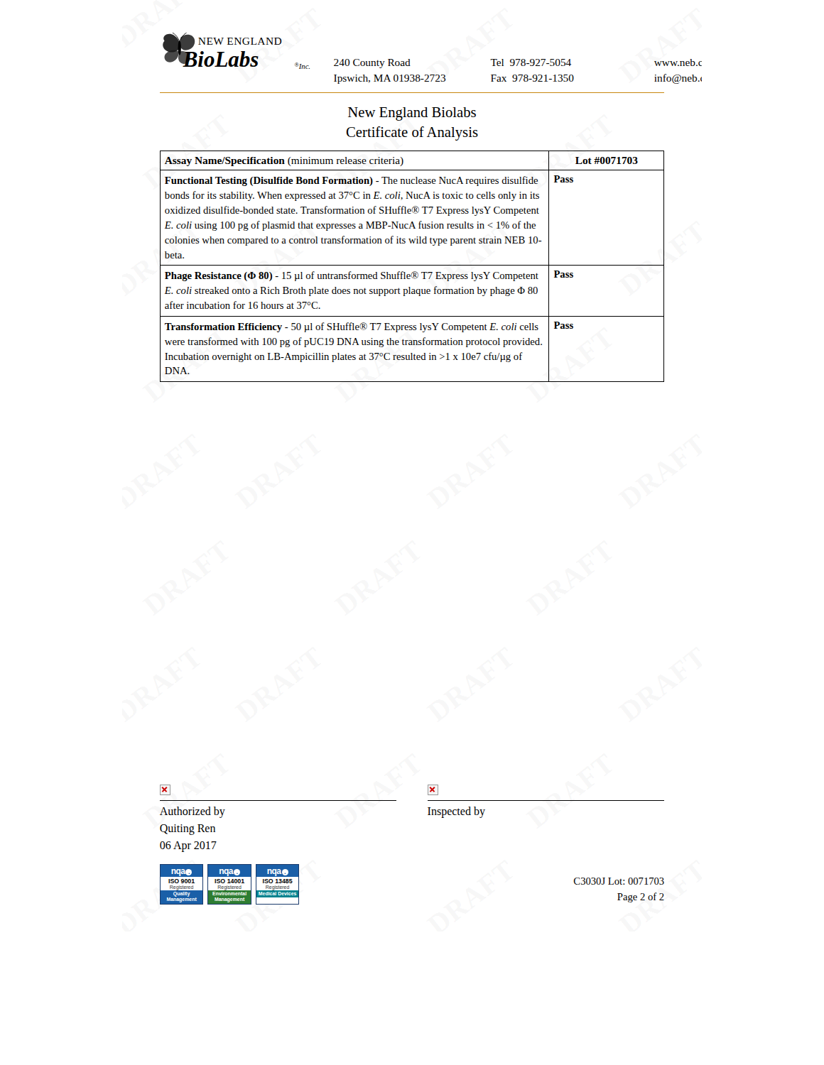DRAFT
DRAFT
DRAFT
DRAFT
DRAFT
DRAFT
DRAFT
DRAFT
DRAFT
DRAFT
DRAFT
DRAFT
DRAFT
DRAFT
DRAFT
DRAFT
DRAFT
DRAFT
DRAFT
DRAFT
DRAFT
DRAFT
DRAFT
DRAFT
DRAFT
DRAFT
DRAFT
DRAFT
DRAFT
DRAFT
DRAFT
DRAFT
DRAFT
DRAFT
DRAFT
DRAFT
DRAFT
DRAFT
DRAFT
DRAFT
NEW ENGLAND BioLabs ® Inc.
240 County Road
Ipswich, MA 01938-2723
Tel 978-927-5054
Fax 978-921-1350
www.neb.com
info@neb.com
New England Biolabs
Certificate of Analysis
| Assay Name/Specification (minimum release criteria) | Lot #0071703 |
| --- | --- |
| Functional Testing (Disulfide Bond Formation) - The nuclease NucA requires disulfide bonds for its stability. When expressed at 37°C in E. coli , NucA is toxic to cells only in its oxidized disulfide-bonded state. Transformation of SHuffle® T7 Express lysY Competent E. coli using 100 pg of plasmid that expresses a MBP-NucA fusion results in < 1% of the colonies when compared to a control transformation of its wild type parent strain NEB 10-beta. | Pass |
| Phage Resistance (Φ 80) - 15 µl of untransformed Shuffle® T7 Express lysY Competent E. coli streaked onto a Rich Broth plate does not support plaque formation by phage Φ 80 after incubation for 16 hours at 37°C. | Pass |
| Transformation Efficiency - 50 µl of SHuffle® T7 Express lysY Competent E. coli cells were transformed with 100 pg of pUC19 DNA using the transformation protocol provided. Incubation overnight on LB-Ampicillin plates at 37°C resulted in >1 x 10e7 cfu/µg of DNA. | Pass |
Authorized by
Quiting Ren
06 Apr 2017
Inspected by
nqa.
ISO 9001
Registered
Quality
Management
nqa.
ISO 14001
Registered
Environmental
Management
nqa.
ISO 13485
Registered
Medical Devices
C3030J Lot: 0071703
Page 2 of 2